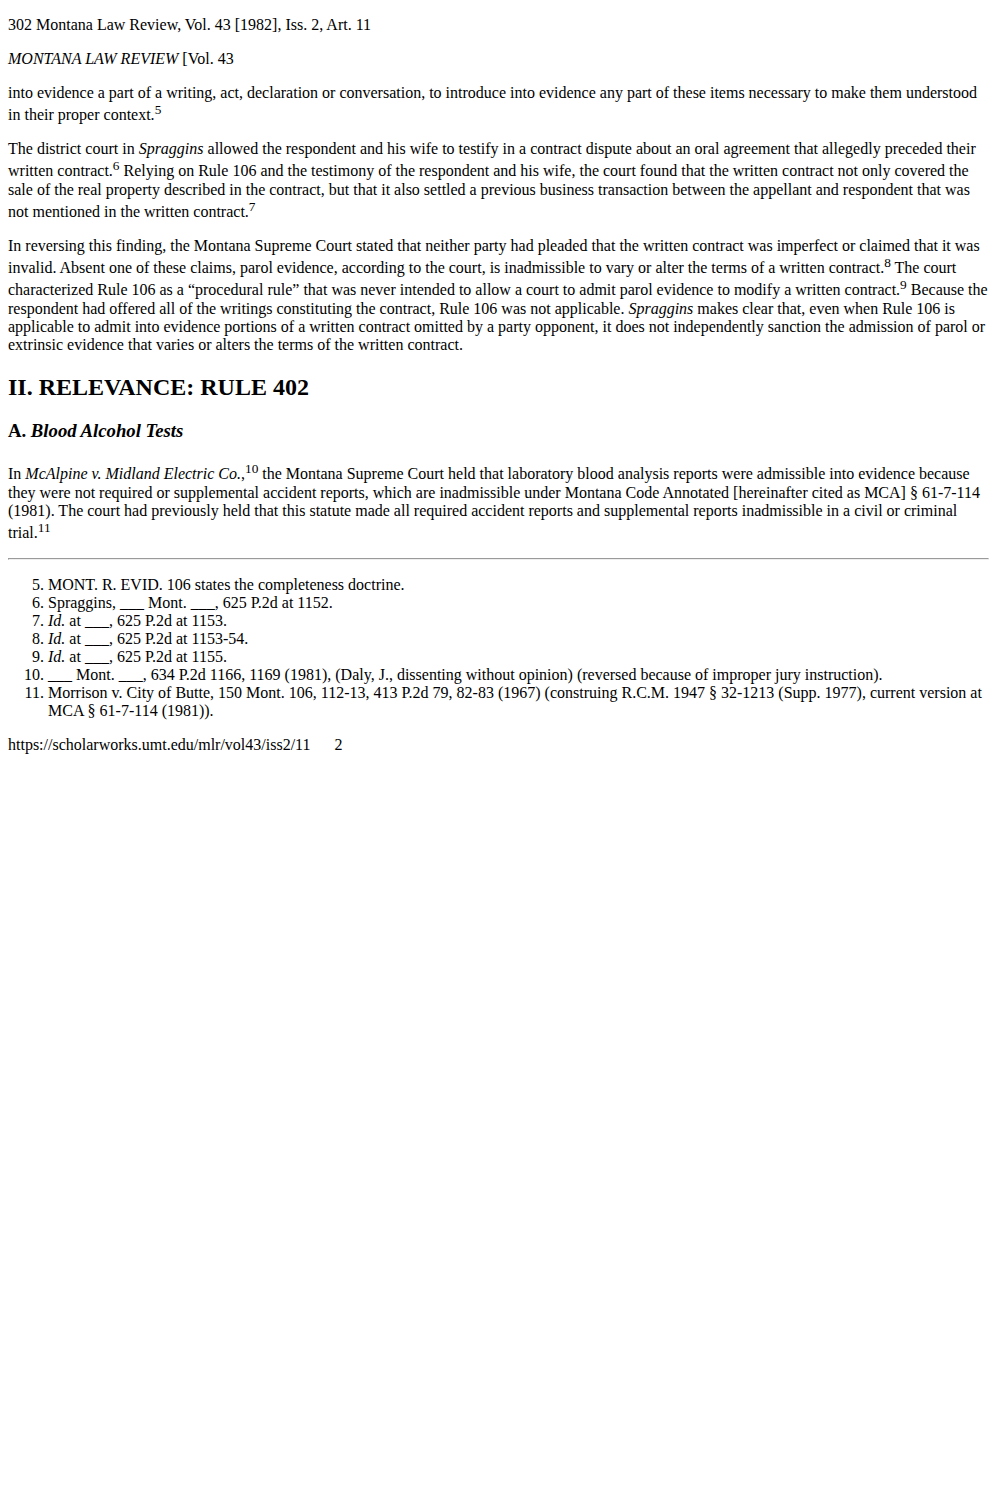302 Montana Law Review, Vol. 43 [1982], Iss. 2, Art. 11
MONTANA LAW REVIEW [Vol. 43
into evidence a part of a writing, act, declaration or conversation, to introduce into evidence any part of these items necessary to make them understood in their proper context.5
The district court in Spraggins allowed the respondent and his wife to testify in a contract dispute about an oral agreement that allegedly preceded their written contract.6 Relying on Rule 106 and the testimony of the respondent and his wife, the court found that the written contract not only covered the sale of the real property described in the contract, but that it also settled a previous business transaction between the appellant and respondent that was not mentioned in the written contract.7
In reversing this finding, the Montana Supreme Court stated that neither party had pleaded that the written contract was imperfect or claimed that it was invalid. Absent one of these claims, parol evidence, according to the court, is inadmissible to vary or alter the terms of a written contract.8 The court characterized Rule 106 as a “procedural rule” that was never intended to allow a court to admit parol evidence to modify a written contract.9 Because the respondent had offered all of the writings constituting the contract, Rule 106 was not applicable. Spraggins makes clear that, even when Rule 106 is applicable to admit into evidence portions of a written contract omitted by a party opponent, it does not independently sanction the admission of parol or extrinsic evidence that varies or alters the terms of the written contract.
II. RELEVANCE: RULE 402
A. Blood Alcohol Tests
In McAlpine v. Midland Electric Co.,10 the Montana Supreme Court held that laboratory blood analysis reports were admissible into evidence because they were not required or supplemental accident reports, which are inadmissible under Montana Code Annotated [hereinafter cited as MCA] § 61-7-114 (1981). The court had previously held that this statute made all required accident reports and supplemental reports inadmissible in a civil or criminal trial.11
MONT. R. EVID. 106 states the completeness doctrine.
Spraggins, ___ Mont. ___, 625 P.2d at 1152.
Id. at ___, 625 P.2d at 1153.
Id. at ___, 625 P.2d at 1153-54.
Id. at ___, 625 P.2d at 1155.
___ Mont. ___, 634 P.2d 1166, 1169 (1981), (Daly, J., dissenting without opinion) (reversed because of improper jury instruction).
Morrison v. City of Butte, 150 Mont. 106, 112-13, 413 P.2d 79, 82-83 (1967) (construing R.C.M. 1947 § 32-1213 (Supp. 1977), current version at MCA § 61-7-114 (1981)).
https://scholarworks.umt.edu/mlr/vol43/iss2/11 2